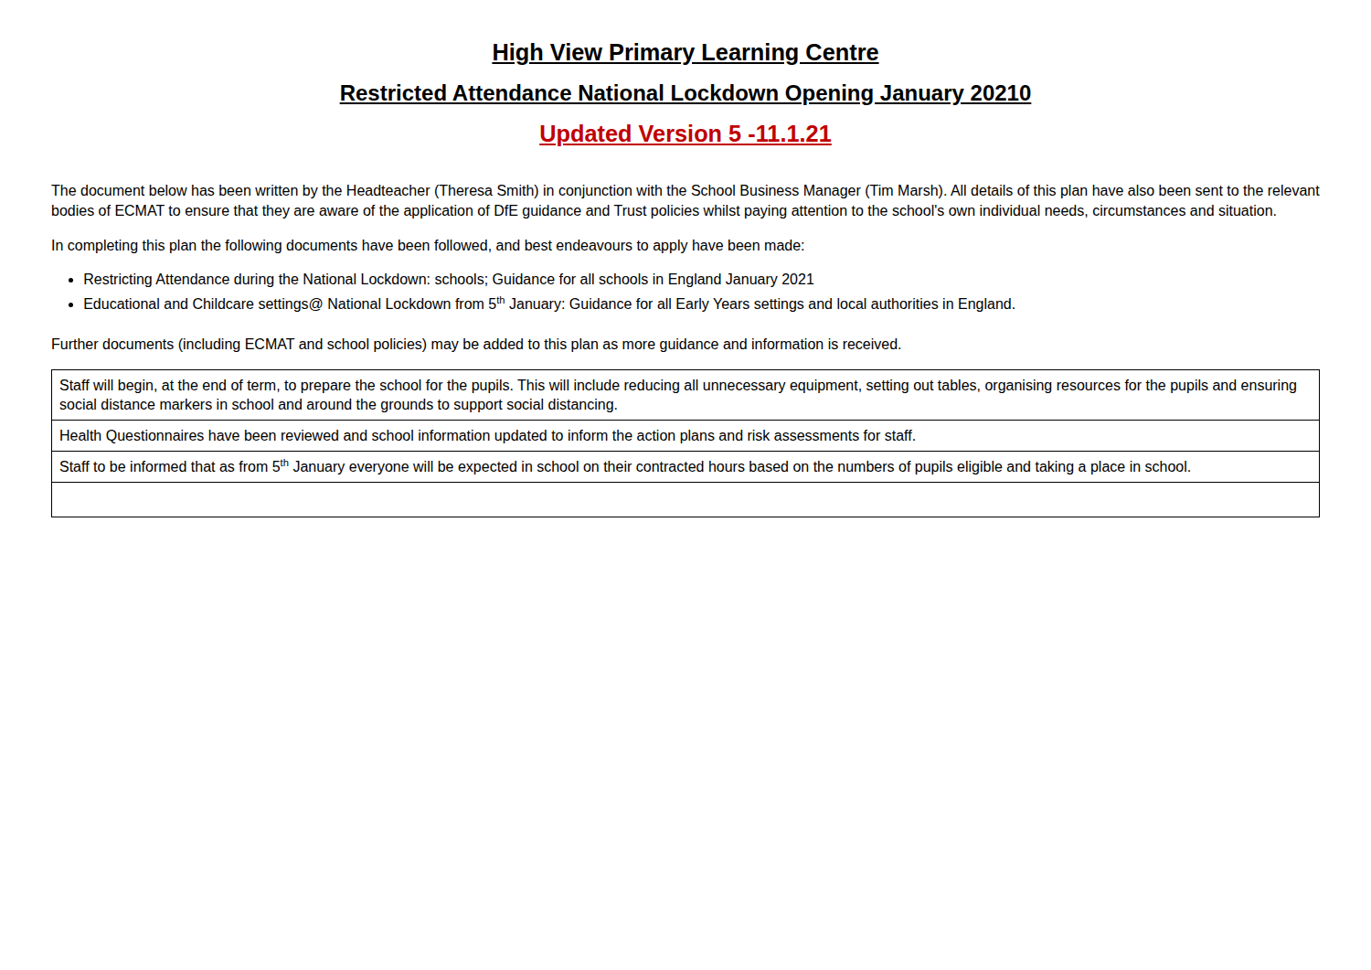High View Primary Learning Centre
Restricted Attendance National Lockdown Opening January 20210
Updated Version 5 -11.1.21
The document below has been written by the Headteacher (Theresa Smith) in conjunction with the School Business Manager (Tim Marsh). All details of this plan have also been sent to the relevant bodies of ECMAT to ensure that they are aware of the application of DfE guidance and Trust policies whilst paying attention to the school's own individual needs, circumstances and situation.
In completing this plan the following documents have been followed, and best endeavours to apply have been made:
Restricting Attendance during the National Lockdown: schools; Guidance for all schools in England January 2021
Educational and Childcare settings@ National Lockdown from 5th January: Guidance for all Early Years settings and local authorities in England.
Further documents (including ECMAT and school policies) may be added to this plan as more guidance and information is received.
| Staff will begin, at the end of term, to prepare the school for the pupils. This will include reducing all unnecessary equipment, setting out tables, organising resources for the pupils and ensuring social distance markers in school and around the grounds to support social distancing. |
| Health Questionnaires have been reviewed and school information updated to inform the action plans and risk assessments for staff. |
| Staff to be informed that as from 5 th January everyone will be expected in school on their contracted hours based on the numbers of pupils eligible and taking a place in school. |